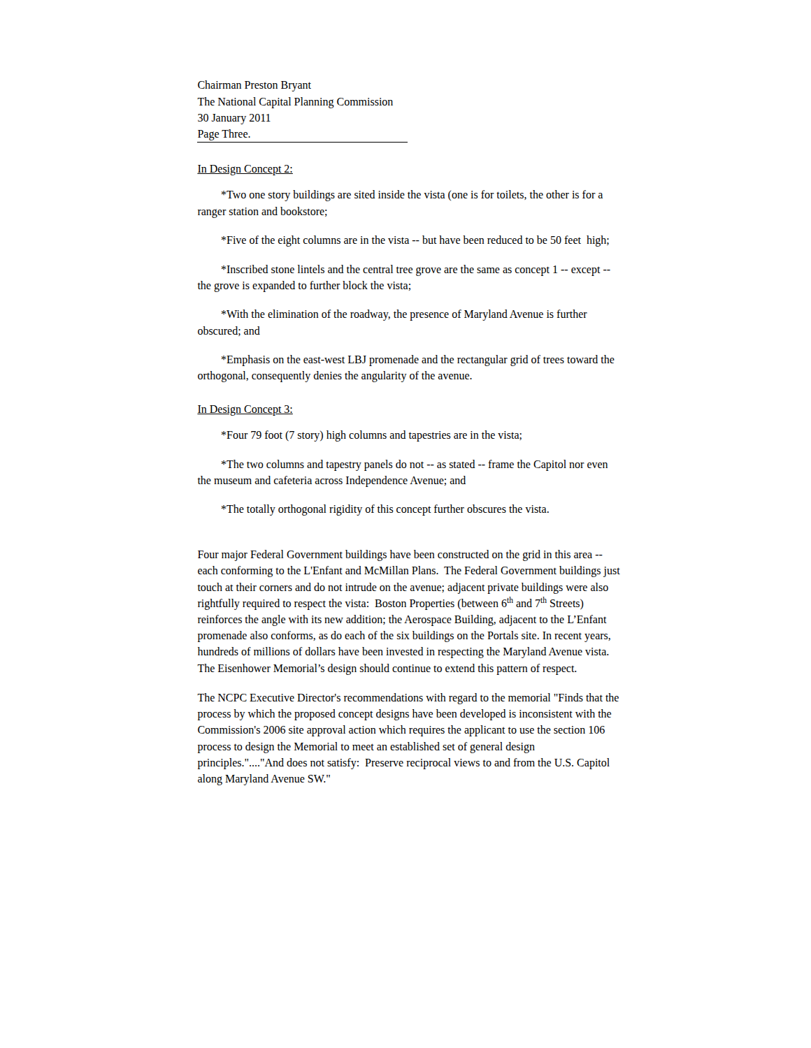Chairman Preston Bryant
The National Capital Planning Commission
30 January 2011
Page Three.
In Design Concept 2:
*Two one story buildings are sited inside the vista (one is for toilets, the other is for a ranger station and bookstore;
*Five of the eight columns are in the vista -- but have been reduced to be 50 feet high;
*Inscribed stone lintels and the central tree grove are the same as concept 1 -- except -- the grove is expanded to further block the vista;
*With the elimination of the roadway, the presence of Maryland Avenue is further obscured; and
*Emphasis on the east-west LBJ promenade and the rectangular grid of trees toward the orthogonal, consequently denies the angularity of the avenue.
In Design Concept 3:
*Four 79 foot (7 story) high columns and tapestries are in the vista;
*The two columns and tapestry panels do not -- as stated -- frame the Capitol nor even the museum and cafeteria across Independence Avenue; and
*The totally orthogonal rigidity of this concept further obscures the vista.
Four major Federal Government buildings have been constructed on the grid in this area -- each conforming to the L'Enfant and McMillan Plans. The Federal Government buildings just touch at their corners and do not intrude on the avenue; adjacent private buildings were also rightfully required to respect the vista: Boston Properties (between 6th and 7th Streets) reinforces the angle with its new addition; the Aerospace Building, adjacent to the L’Enfant promenade also conforms, as do each of the six buildings on the Portals site. In recent years, hundreds of millions of dollars have been invested in respecting the Maryland Avenue vista. The Eisenhower Memorial’s design should continue to extend this pattern of respect.
The NCPC Executive Director's recommendations with regard to the memorial "Finds that the process by which the proposed concept designs have been developed is inconsistent with the Commission's 2006 site approval action which requires the applicant to use the section 106 process to design the Memorial to meet an established set of general design principles."...."And does not satisfy: Preserve reciprocal views to and from the U.S. Capitol along Maryland Avenue SW."